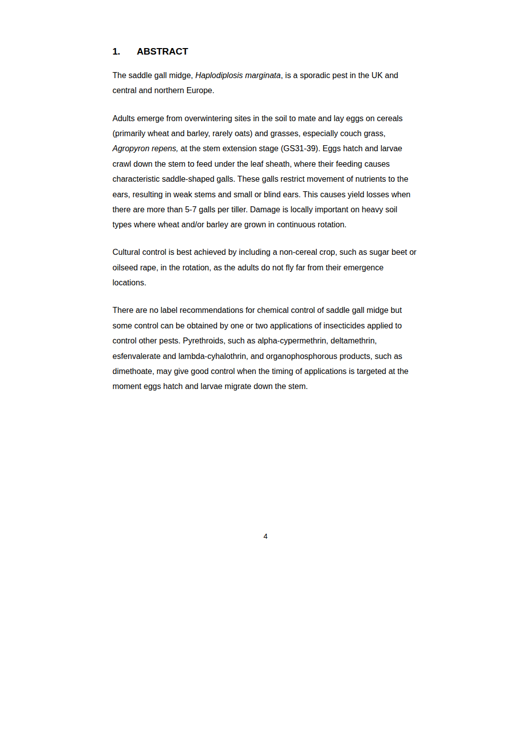1. ABSTRACT
The saddle gall midge, Haplodiplosis marginata, is a sporadic pest in the UK and central and northern Europe.
Adults emerge from overwintering sites in the soil to mate and lay eggs on cereals (primarily wheat and barley, rarely oats) and grasses, especially couch grass, Agropyron repens, at the stem extension stage (GS31-39). Eggs hatch and larvae crawl down the stem to feed under the leaf sheath, where their feeding causes characteristic saddle-shaped galls. These galls restrict movement of nutrients to the ears, resulting in weak stems and small or blind ears. This causes yield losses when there are more than 5-7 galls per tiller. Damage is locally important on heavy soil types where wheat and/or barley are grown in continuous rotation.
Cultural control is best achieved by including a non-cereal crop, such as sugar beet or oilseed rape, in the rotation, as the adults do not fly far from their emergence locations.
There are no label recommendations for chemical control of saddle gall midge but some control can be obtained by one or two applications of insecticides applied to control other pests. Pyrethroids, such as alpha-cypermethrin, deltamethrin, esfenvalerate and lambda-cyhalothrin, and organophosphorous products, such as dimethoate, may give good control when the timing of applications is targeted at the moment eggs hatch and larvae migrate down the stem.
4